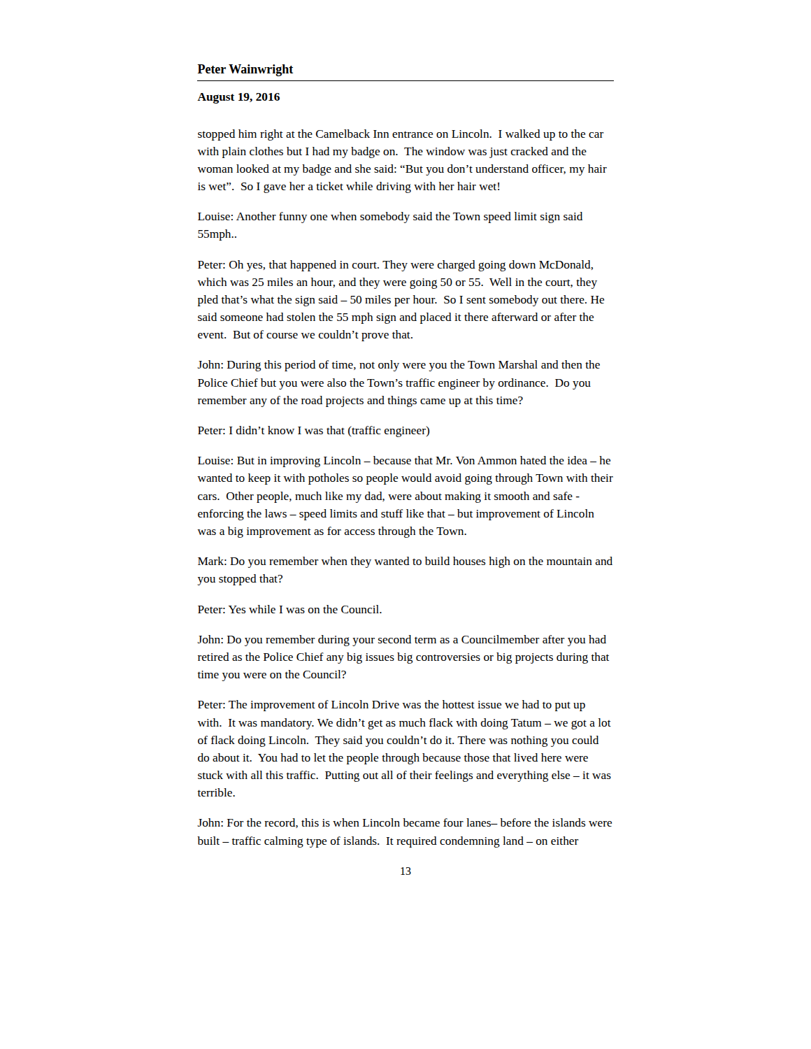Peter Wainwright
August 19, 2016
stopped him right at the Camelback Inn entrance on Lincoln. I walked up to the car with plain clothes but I had my badge on. The window was just cracked and the woman looked at my badge and she said: “But you don’t understand officer, my hair is wet”. So I gave her a ticket while driving with her hair wet!
Louise: Another funny one when somebody said the Town speed limit sign said 55mph..
Peter: Oh yes, that happened in court. They were charged going down McDonald, which was 25 miles an hour, and they were going 50 or 55. Well in the court, they pled that’s what the sign said – 50 miles per hour. So I sent somebody out there. He said someone had stolen the 55 mph sign and placed it there afterward or after the event. But of course we couldn’t prove that.
John: During this period of time, not only were you the Town Marshal and then the Police Chief but you were also the Town’s traffic engineer by ordinance. Do you remember any of the road projects and things came up at this time?
Peter: I didn’t know I was that (traffic engineer)
Louise: But in improving Lincoln – because that Mr. Von Ammon hated the idea – he wanted to keep it with potholes so people would avoid going through Town with their cars. Other people, much like my dad, were about making it smooth and safe - enforcing the laws – speed limits and stuff like that – but improvement of Lincoln was a big improvement as for access through the Town.
Mark: Do you remember when they wanted to build houses high on the mountain and you stopped that?
Peter: Yes while I was on the Council.
John: Do you remember during your second term as a Councilmember after you had retired as the Police Chief any big issues big controversies or big projects during that time you were on the Council?
Peter: The improvement of Lincoln Drive was the hottest issue we had to put up with. It was mandatory. We didn’t get as much flack with doing Tatum – we got a lot of flack doing Lincoln. They said you couldn’t do it. There was nothing you could do about it. You had to let the people through because those that lived here were stuck with all this traffic. Putting out all of their feelings and everything else – it was terrible.
John: For the record, this is when Lincoln became four lanes– before the islands were built – traffic calming type of islands. It required condemning land – on either
13